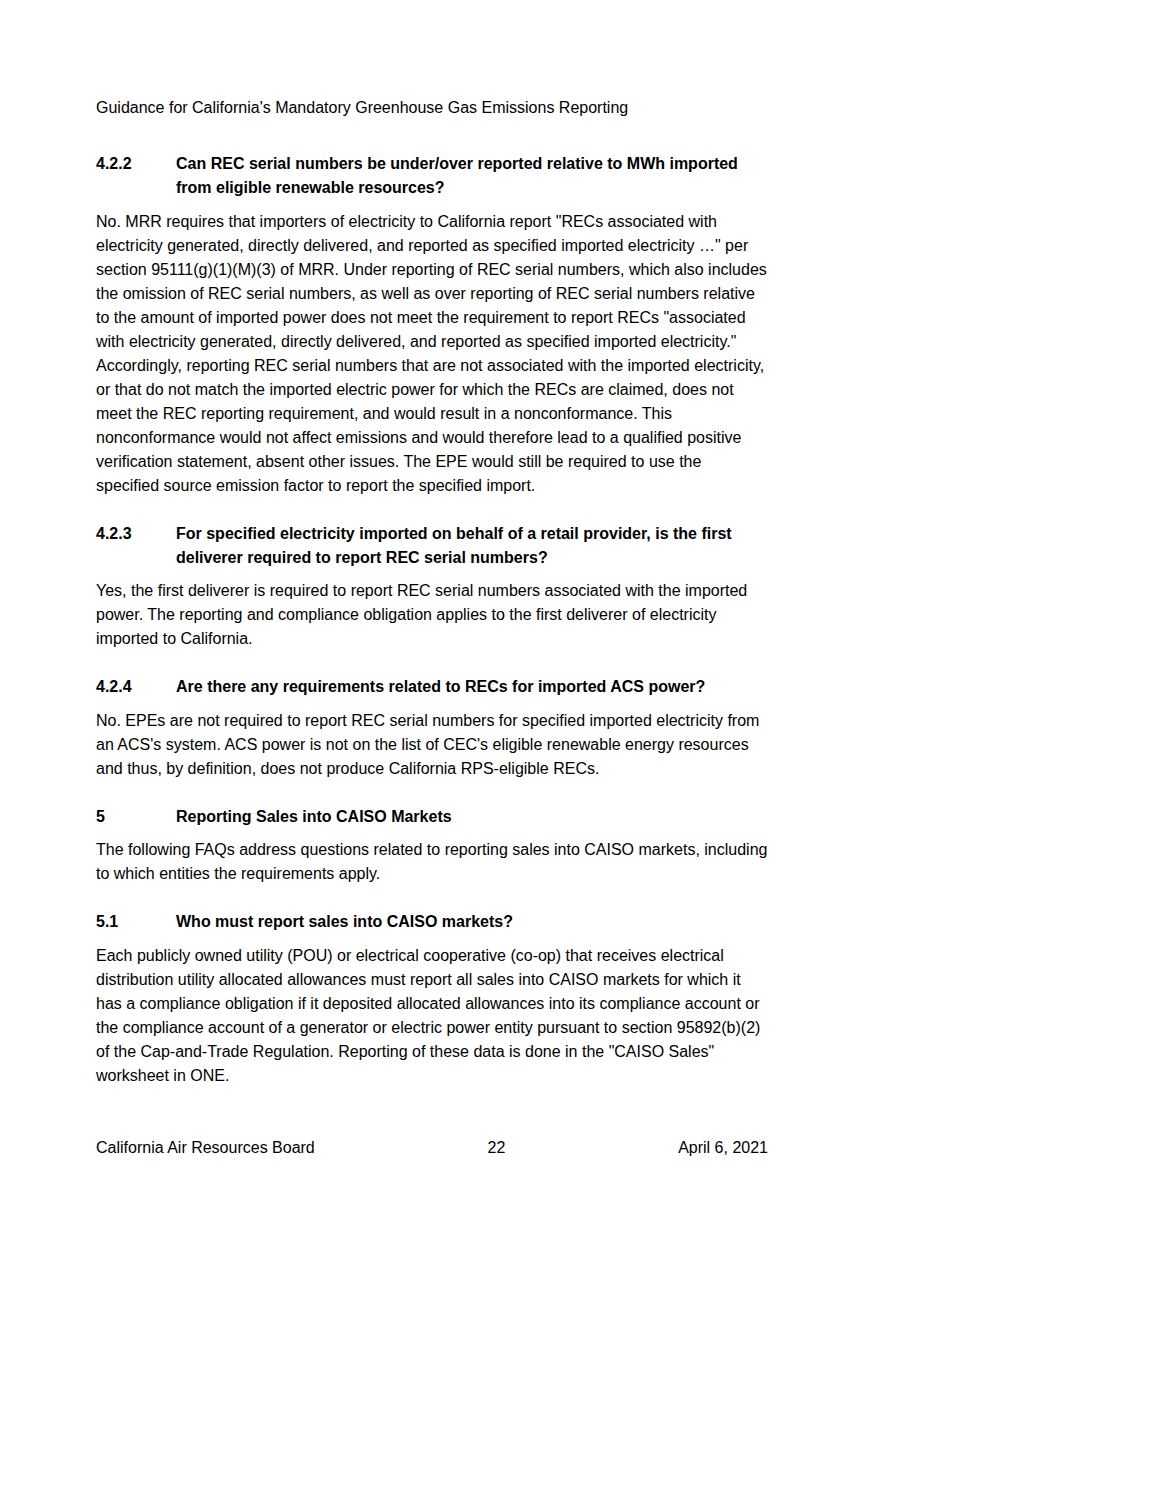Guidance for California's Mandatory Greenhouse Gas Emissions Reporting
4.2.2 Can REC serial numbers be under/over reported relative to MWh imported from eligible renewable resources?
No. MRR requires that importers of electricity to California report "RECs associated with electricity generated, directly delivered, and reported as specified imported electricity …" per section 95111(g)(1)(M)(3) of MRR. Under reporting of REC serial numbers, which also includes the omission of REC serial numbers, as well as over reporting of REC serial numbers relative to the amount of imported power does not meet the requirement to report RECs "associated with electricity generated, directly delivered, and reported as specified imported electricity." Accordingly, reporting REC serial numbers that are not associated with the imported electricity, or that do not match the imported electric power for which the RECs are claimed, does not meet the REC reporting requirement, and would result in a nonconformance. This nonconformance would not affect emissions and would therefore lead to a qualified positive verification statement, absent other issues. The EPE would still be required to use the specified source emission factor to report the specified import.
4.2.3 For specified electricity imported on behalf of a retail provider, is the first deliverer required to report REC serial numbers?
Yes, the first deliverer is required to report REC serial numbers associated with the imported power. The reporting and compliance obligation applies to the first deliverer of electricity imported to California.
4.2.4 Are there any requirements related to RECs for imported ACS power?
No. EPEs are not required to report REC serial numbers for specified imported electricity from an ACS's system. ACS power is not on the list of CEC's eligible renewable energy resources and thus, by definition, does not produce California RPS-eligible RECs.
5 Reporting Sales into CAISO Markets
The following FAQs address questions related to reporting sales into CAISO markets, including to which entities the requirements apply.
5.1 Who must report sales into CAISO markets?
Each publicly owned utility (POU) or electrical cooperative (co-op) that receives electrical distribution utility allocated allowances must report all sales into CAISO markets for which it has a compliance obligation if it deposited allocated allowances into its compliance account or the compliance account of a generator or electric power entity pursuant to section 95892(b)(2) of the Cap-and-Trade Regulation. Reporting of these data is done in the "CAISO Sales" worksheet in ONE.
California Air Resources Board 22 April 6, 2021